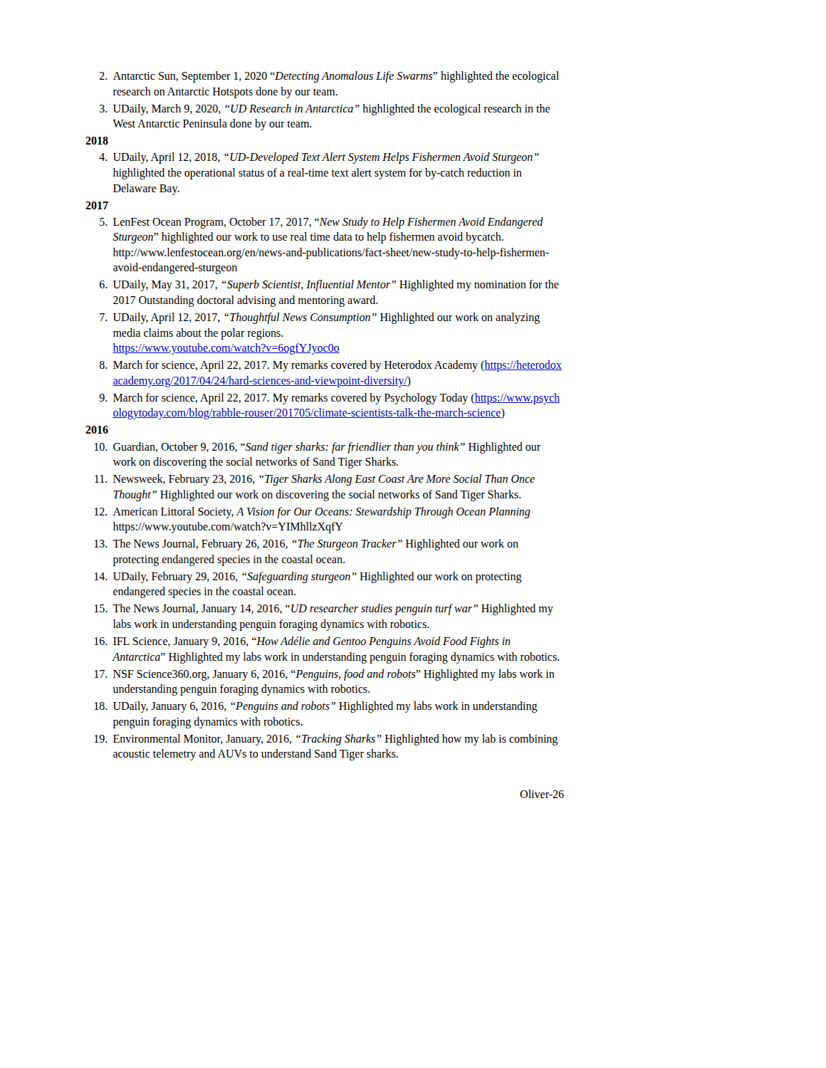Antarctic Sun, September 1, 2020 “Detecting Anomalous Life Swarms” highlighted the ecological research on Antarctic Hotspots done by our team.
UDaily, March 9, 2020, “UD Research in Antarctica” highlighted the ecological research in the West Antarctic Peninsula done by our team.
2018
UDaily, April 12, 2018, “UD-Developed Text Alert System Helps Fishermen Avoid Sturgeon” highlighted the operational status of a real-time text alert system for by-catch reduction in Delaware Bay.
2017
LenFest Ocean Program, October 17, 2017, “New Study to Help Fishermen Avoid Endangered Sturgeon” highlighted our work to use real time data to help fishermen avoid bycatch. http://www.lenfestocean.org/en/news-and-publications/fact-sheet/new-study-to-help-fishermen-avoid-endangered-sturgeon
UDaily, May 31, 2017, “Superb Scientist, Influential Mentor” Highlighted my nomination for the 2017 Outstanding doctoral advising and mentoring award.
UDaily, April 12, 2017, “Thoughtful News Consumption” Highlighted our work on analyzing media claims about the polar regions.
https://www.youtube.com/watch?v=6ogfYJyoc0o
March for science, April 22, 2017. My remarks covered by Heterodox Academy (https://heterodoxacademy.org/2017/04/24/hard-sciences-and-viewpoint-diversity/)
March for science, April 22, 2017. My remarks covered by Psychology Today (https://www.psychologytoday.com/blog/rabble-rouser/201705/climate-scientists-talk-the-march-science)
2016
Guardian, October 9, 2016, “Sand tiger sharks: far friendlier than you think” Highlighted our work on discovering the social networks of Sand Tiger Sharks.
Newsweek, February 23, 2016, “Tiger Sharks Along East Coast Are More Social Than Once Thought” Highlighted our work on discovering the social networks of Sand Tiger Sharks.
American Littoral Society, A Vision for Our Oceans: Stewardship Through Ocean Planning https://www.youtube.com/watch?v=YIMhllzXqfY
The News Journal, February 26, 2016, “The Sturgeon Tracker” Highlighted our work on protecting endangered species in the coastal ocean.
UDaily, February 29, 2016, “Safeguarding sturgeon” Highlighted our work on protecting endangered species in the coastal ocean.
The News Journal, January 14, 2016, “UD researcher studies penguin turf war” Highlighted my labs work in understanding penguin foraging dynamics with robotics.
IFL Science, January 9, 2016, “How Adélie and Gentoo Penguins Avoid Food Fights in Antarctica” Highlighted my labs work in understanding penguin foraging dynamics with robotics.
NSF Science360.org, January 6, 2016, “Penguins, food and robots” Highlighted my labs work in understanding penguin foraging dynamics with robotics.
UDaily, January 6, 2016, “Penguins and robots” Highlighted my labs work in understanding penguin foraging dynamics with robotics.
Environmental Monitor, January, 2016, “Tracking Sharks” Highlighted how my lab is combining acoustic telemetry and AUVs to understand Sand Tiger sharks.
Oliver-26